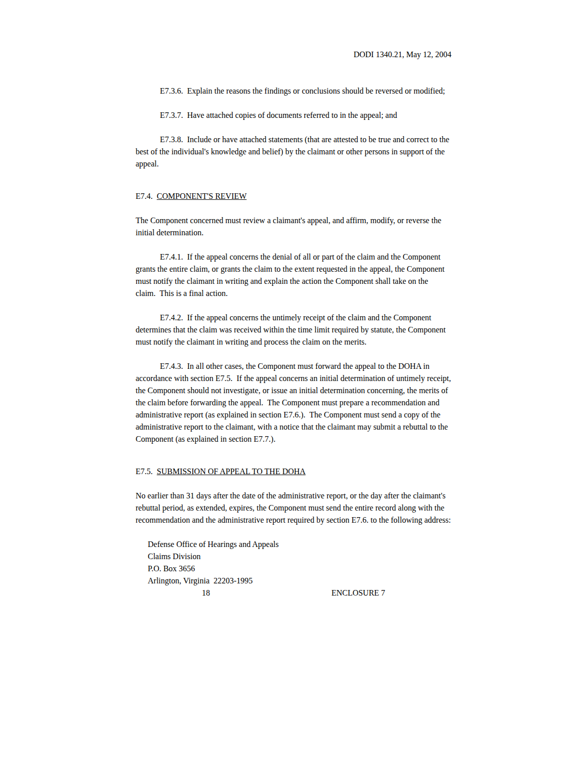DODI 1340.21, May 12, 2004
E7.3.6. Explain the reasons the findings or conclusions should be reversed or modified;
E7.3.7. Have attached copies of documents referred to in the appeal; and
E7.3.8. Include or have attached statements (that are attested to be true and correct to the best of the individual's knowledge and belief) by the claimant or other persons in support of the appeal.
E7.4. COMPONENT'S REVIEW
The Component concerned must review a claimant's appeal, and affirm, modify, or reverse the initial determination.
E7.4.1. If the appeal concerns the denial of all or part of the claim and the Component grants the entire claim, or grants the claim to the extent requested in the appeal, the Component must notify the claimant in writing and explain the action the Component shall take on the claim. This is a final action.
E7.4.2. If the appeal concerns the untimely receipt of the claim and the Component determines that the claim was received within the time limit required by statute, the Component must notify the claimant in writing and process the claim on the merits.
E7.4.3. In all other cases, the Component must forward the appeal to the DOHA in accordance with section E7.5. If the appeal concerns an initial determination of untimely receipt, the Component should not investigate, or issue an initial determination concerning, the merits of the claim before forwarding the appeal. The Component must prepare a recommendation and administrative report (as explained in section E7.6.). The Component must send a copy of the administrative report to the claimant, with a notice that the claimant may submit a rebuttal to the Component (as explained in section E7.7.).
E7.5. SUBMISSION OF APPEAL TO THE DOHA
No earlier than 31 days after the date of the administrative report, or the day after the claimant's rebuttal period, as extended, expires, the Component must send the entire record along with the recommendation and the administrative report required by section E7.6. to the following address:
Defense Office of Hearings and Appeals
Claims Division
P.O. Box 3656
Arlington, Virginia 22203-1995
18 ENCLOSURE 7